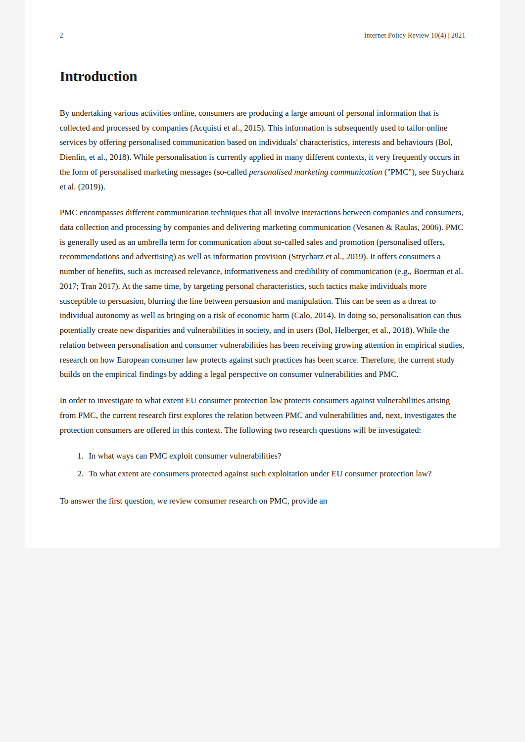2 Internet Policy Review 10(4) | 2021
Introduction
By undertaking various activities online, consumers are producing a large amount of personal information that is collected and processed by companies (Acquisti et al., 2015). This information is subsequently used to tailor online services by offering personalised communication based on individuals' characteristics, interests and behaviours (Bol, Dienlin, et al., 2018). While personalisation is currently applied in many different contexts, it very frequently occurs in the form of personalised marketing messages (so-called personalised marketing communication ("PMC"), see Strycharz et al. (2019)).
PMC encompasses different communication techniques that all involve interactions between companies and consumers, data collection and processing by companies and delivering marketing communication (Vesanen & Raulas, 2006). PMC is generally used as an umbrella term for communication about so-called sales and promotion (personalised offers, recommendations and advertising) as well as information provision (Strycharz et al., 2019). It offers consumers a number of benefits, such as increased relevance, informativeness and credibility of communication (e.g., Boerman et al. 2017; Tran 2017). At the same time, by targeting personal characteristics, such tactics make individuals more susceptible to persuasion, blurring the line between persuasion and manipulation. This can be seen as a threat to individual autonomy as well as bringing on a risk of economic harm (Calo, 2014). In doing so, personalisation can thus potentially create new disparities and vulnerabilities in society, and in users (Bol, Helberger, et al., 2018). While the relation between personalisation and consumer vulnerabilities has been receiving growing attention in empirical studies, research on how European consumer law protects against such practices has been scarce. Therefore, the current study builds on the empirical findings by adding a legal perspective on consumer vulnerabilities and PMC.
In order to investigate to what extent EU consumer protection law protects consumers against vulnerabilities arising from PMC, the current research first explores the relation between PMC and vulnerabilities and, next, investigates the protection consumers are offered in this context. The following two research questions will be investigated:
In what ways can PMC exploit consumer vulnerabilities?
To what extent are consumers protected against such exploitation under EU consumer protection law?
To answer the first question, we review consumer research on PMC, provide an